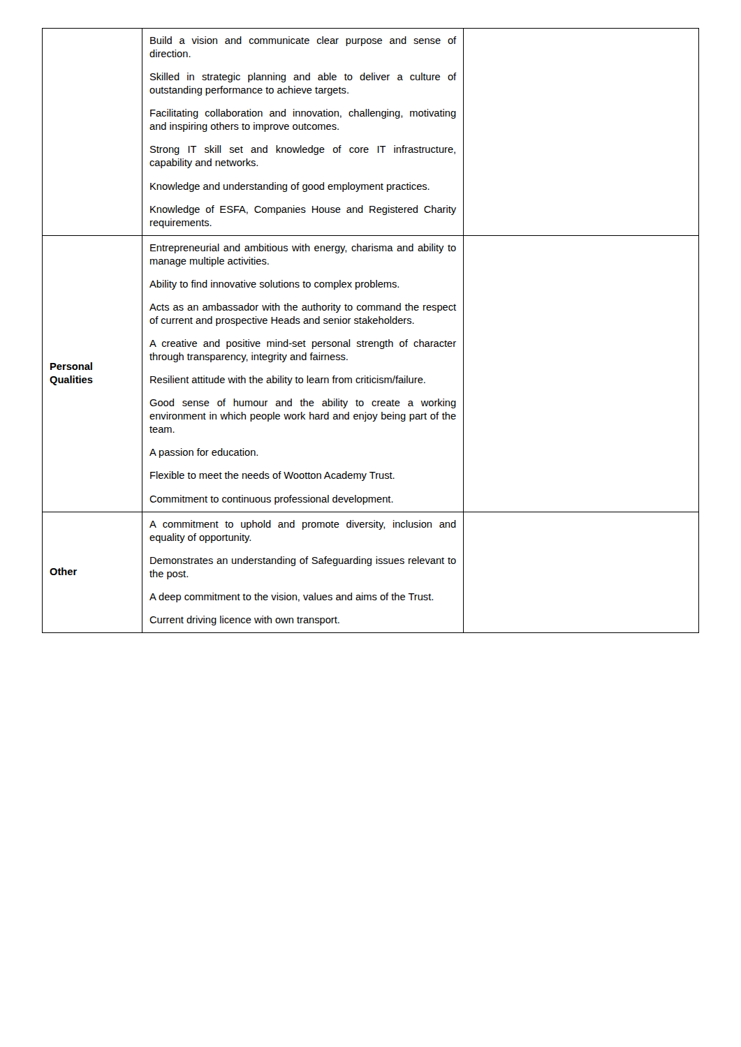| | Build a vision and communicate clear purpose and sense of direction. Skilled in strategic planning and able to deliver a culture of outstanding performance to achieve targets. Facilitating collaboration and innovation, challenging, motivating and inspiring others to improve outcomes. Strong IT skill set and knowledge of core IT infrastructure, capability and networks. Knowledge and understanding of good employment practices. Knowledge of ESFA, Companies House and Registered Charity requirements. | |
| Personal Qualities | Entrepreneurial and ambitious with energy, charisma and ability to manage multiple activities. Ability to find innovative solutions to complex problems. Acts as an ambassador with the authority to command the respect of current and prospective Heads and senior stakeholders. A creative and positive mind-set personal strength of character through transparency, integrity and fairness. Resilient attitude with the ability to learn from criticism/failure. Good sense of humour and the ability to create a working environment in which people work hard and enjoy being part of the team. A passion for education. Flexible to meet the needs of Wootton Academy Trust. Commitment to continuous professional development. | |
| Other | A commitment to uphold and promote diversity, inclusion and equality of opportunity. Demonstrates an understanding of Safeguarding issues relevant to the post. A deep commitment to the vision, values and aims of the Trust. Current driving licence with own transport. | |